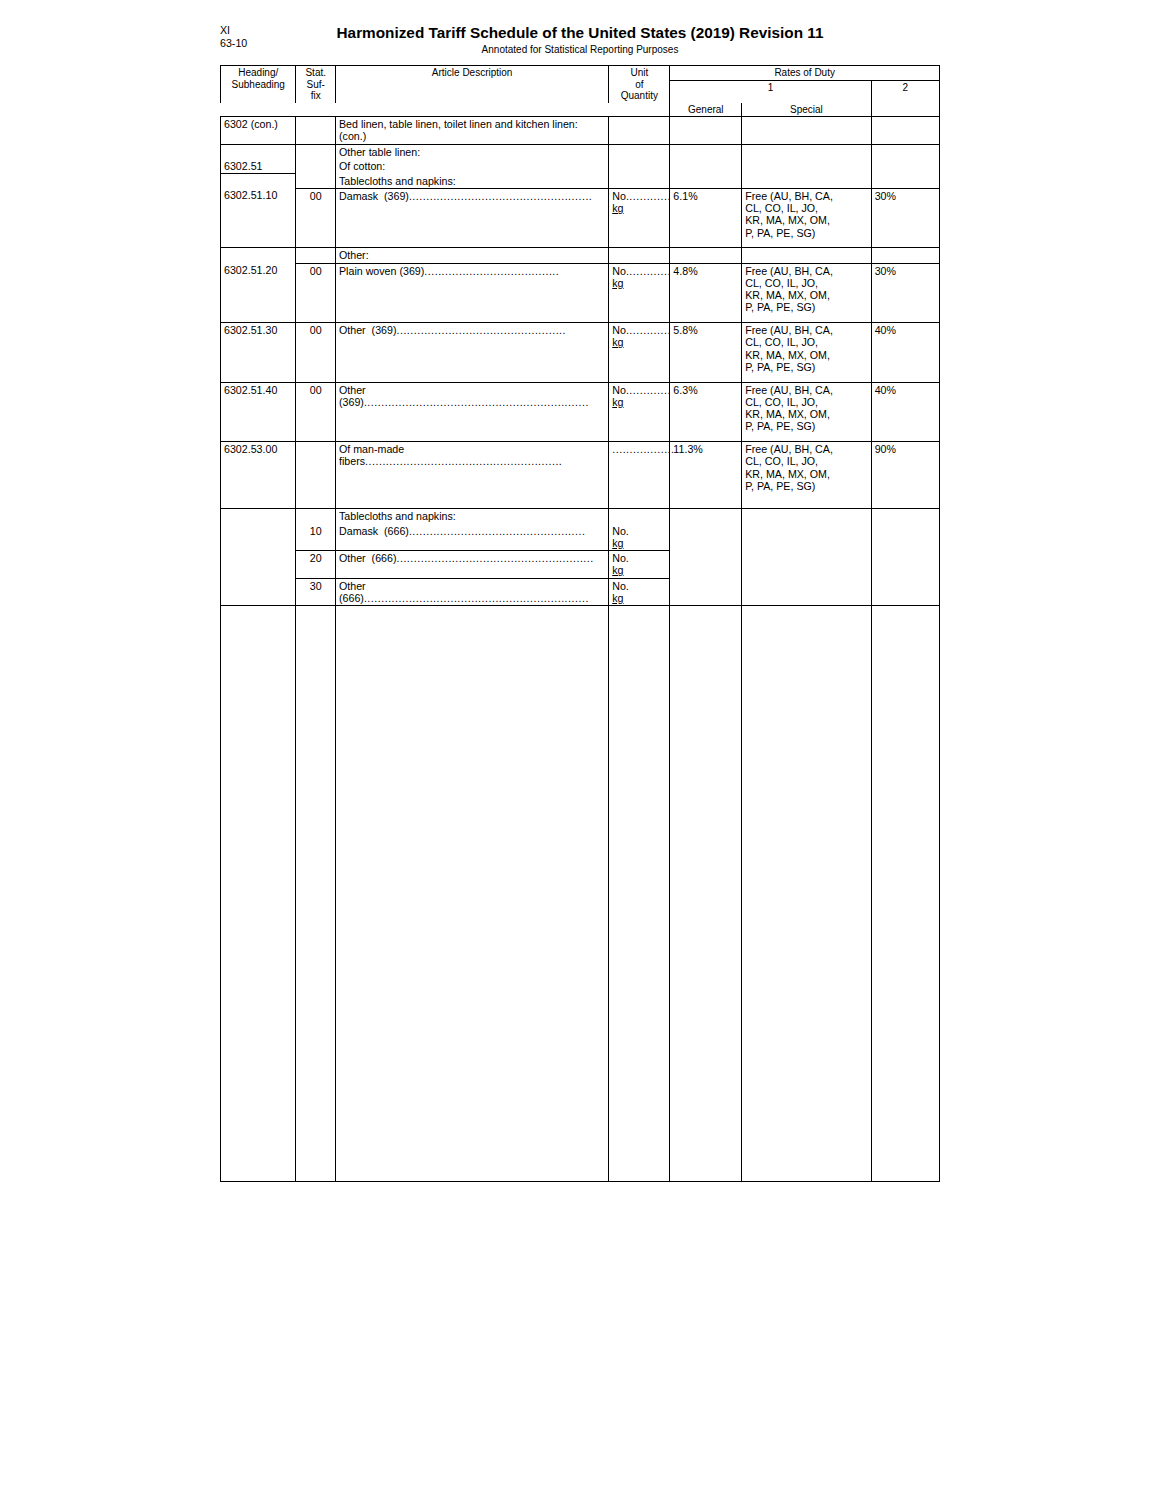XI
63-10
Harmonized Tariff Schedule of the United States (2019) Revision 11
Annotated for Statistical Reporting Purposes
| Heading/ Subheading | Stat. Suf- fix | Article Description | Unit of Quantity | Rates of Duty |
| --- | --- | --- | --- | --- |
| 1 | 2 |
| | | | | General | Special |
| 6302 (con.) | | Bed linen, table linen, toilet linen and kitchen linen: (con.) | | | | |
| | | Other table linen: | | | | |
| 6302.51 | | Of cotton: | | | | |
| | | Tablecloths and napkins: | | | | |
| 6302.51.10 | 00 | Damask (369) ..................................................... | No ............. kg | 6.1% | Free (AU, BH, CA, CL, CO, IL, JO, KR, MA, MX, OM, P, PA, PE, SG) | 30% |
| | | Other: | | | | |
| 6302.51.20 | 00 | Plain woven (369) ....................................... | No ............. kg | 4.8% | Free (AU, BH, CA, CL, CO, IL, JO, KR, MA, MX, OM, P, PA, PE, SG) | 30% |
| 6302.51.30 | 00 | Other (369) ................................................. | No ............. kg | 5.8% | Free (AU, BH, CA, CL, CO, IL, JO, KR, MA, MX, OM, P, PA, PE, SG) | 40% |
| 6302.51.40 | 00 | Other (369) ................................................................. | No ............. kg | 6.3% | Free (AU, BH, CA, CL, CO, IL, JO, KR, MA, MX, OM, P, PA, PE, SG) | 40% |
| 6302.53.00 | | Of man-made fibers ......................................................... | .................. | 11.3% | Free (AU, BH, CA, CL, CO, IL, JO, KR, MA, MX, OM, P, PA, PE, SG) | 90% |
| | | Tablecloths and napkins: | | | | |
| | 10 | Damask (666) ................................................... | No. kg | | | |
| | 20 | Other (666) ......................................................... | No. kg | | | |
| | 30 | Other (666) ................................................................. | No. kg | | | |